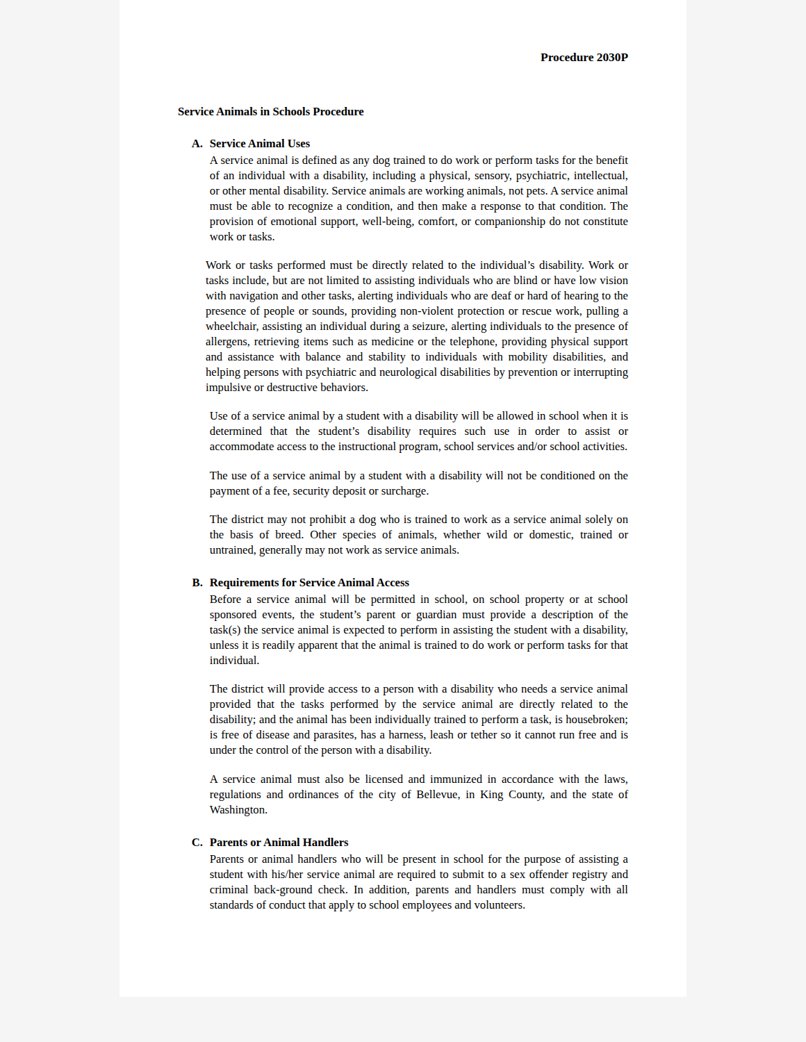Procedure 2030P
Service Animals in Schools Procedure
Service Animal Uses
A service animal is defined as any dog trained to do work or perform tasks for the benefit of an individual with a disability, including a physical, sensory, psychiatric, intellectual, or other mental disability. Service animals are working animals, not pets. A service animal must be able to recognize a condition, and then make a response to that condition. The provision of emotional support, well-being, comfort, or companionship do not constitute work or tasks.
Work or tasks performed must be directly related to the individual’s disability. Work or tasks include, but are not limited to assisting individuals who are blind or have low vision with navigation and other tasks, alerting individuals who are deaf or hard of hearing to the presence of people or sounds, providing non-violent protection or rescue work, pulling a wheelchair, assisting an individual during a seizure, alerting individuals to the presence of allergens, retrieving items such as medicine or the telephone, providing physical support and assistance with balance and stability to individuals with mobility disabilities, and helping persons with psychiatric and neurological disabilities by prevention or interrupting impulsive or destructive behaviors.
Use of a service animal by a student with a disability will be allowed in school when it is determined that the student’s disability requires such use in order to assist or accommodate access to the instructional program, school services and/or school activities.
The use of a service animal by a student with a disability will not be conditioned on the payment of a fee, security deposit or surcharge.
The district may not prohibit a dog who is trained to work as a service animal solely on the basis of breed. Other species of animals, whether wild or domestic, trained or untrained, generally may not work as service animals.
Requirements for Service Animal Access
Before a service animal will be permitted in school, on school property or at school sponsored events, the student’s parent or guardian must provide a description of the task(s) the service animal is expected to perform in assisting the student with a disability, unless it is readily apparent that the animal is trained to do work or perform tasks for that individual.
The district will provide access to a person with a disability who needs a service animal provided that the tasks performed by the service animal are directly related to the disability; and the animal has been individually trained to perform a task, is housebroken; is free of disease and parasites, has a harness, leash or tether so it cannot run free and is under the control of the person with a disability.
A service animal must also be licensed and immunized in accordance with the laws, regulations and ordinances of the city of Bellevue, in King County, and the state of Washington.
Parents or Animal Handlers
Parents or animal handlers who will be present in school for the purpose of assisting a student with his/her service animal are required to submit to a sex offender registry and criminal back-ground check. In addition, parents and handlers must comply with all standards of conduct that apply to school employees and volunteers.